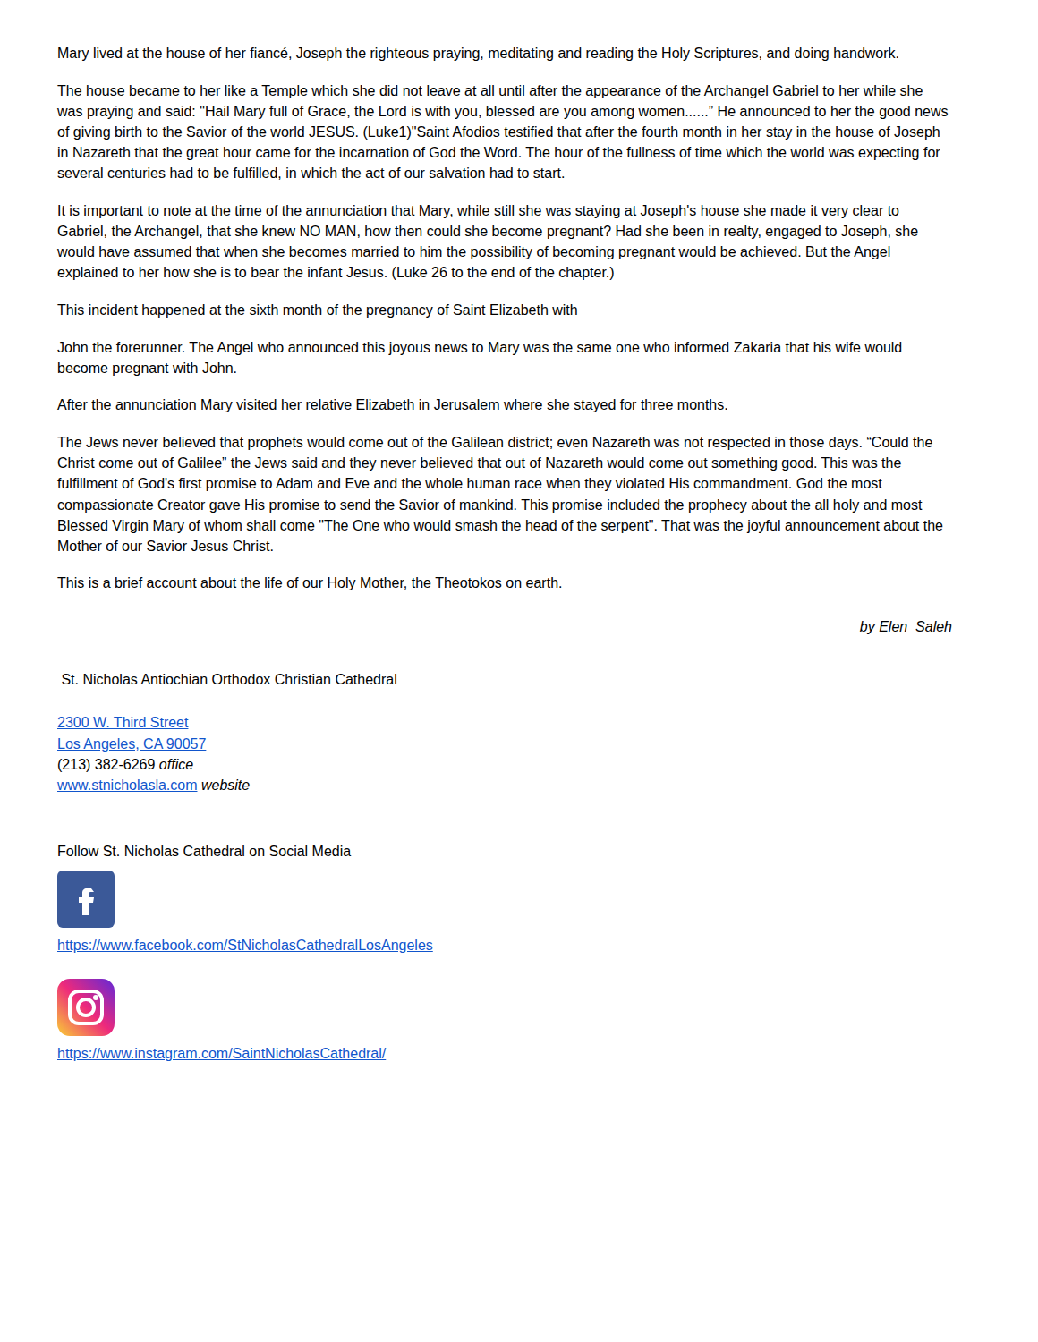Mary lived at the house of her fiancé, Joseph the righteous praying, meditating and reading the Holy Scriptures, and doing handwork.
The house became to her like a Temple which she did not leave at all until after the appearance of the Archangel Gabriel to her while she was praying and said: "Hail Mary full of Grace, the Lord is with you, blessed are you among women......” He announced to her the good news of giving birth to the Savior of the world JESUS. (Luke1)"Saint Afodios testified that after the fourth month in her stay in the house of Joseph in Nazareth that the great hour came for the incarnation of God the Word. The hour of the fullness of time which the world was expecting for several centuries had to be fulfilled, in which the act of our salvation had to start.
It is important to note at the time of the annunciation that Mary, while still she was staying at Joseph's house she made it very clear to Gabriel, the Archangel, that she knew NO MAN, how then could she become pregnant? Had she been in realty, engaged to Joseph, she would have assumed that when she becomes married to him the possibility of becoming pregnant would be achieved. But the Angel explained to her how she is to bear the infant Jesus. (Luke 26 to the end of the chapter.)
This incident happened at the sixth month of the pregnancy of Saint Elizabeth with
John the forerunner. The Angel who announced this joyous news to Mary was the same one who informed Zakaria that his wife would become pregnant with John.
After the annunciation Mary visited her relative Elizabeth in Jerusalem where she stayed for three months.
The Jews never believed that prophets would come out of the Galilean district; even Nazareth was not respected in those days. “Could the Christ come out of Galilee” the Jews said and they never believed that out of Nazareth would come out something good. This was the fulfillment of God's first promise to Adam and Eve and the whole human race when they violated His commandment. God the most compassionate Creator gave His promise to send the Savior of mankind. This promise included the prophecy about the all holy and most Blessed Virgin Mary of whom shall come "The One who would smash the head of the serpent". That was the joyful announcement about the Mother of our Savior Jesus Christ.
This is a brief account about the life of our Holy Mother, the Theotokos on earth.
by Elen Saleh
St. Nicholas Antiochian Orthodox Christian Cathedral
2300 W. Third Street
Los Angeles, CA 90057
(213) 382-6269 office
www.stnicholasla.com website
Follow St. Nicholas Cathedral on Social Media
https://www.facebook.com/StNicholasCathedralLosAngeles
https://www.instagram.com/SaintNicholasCathedral/